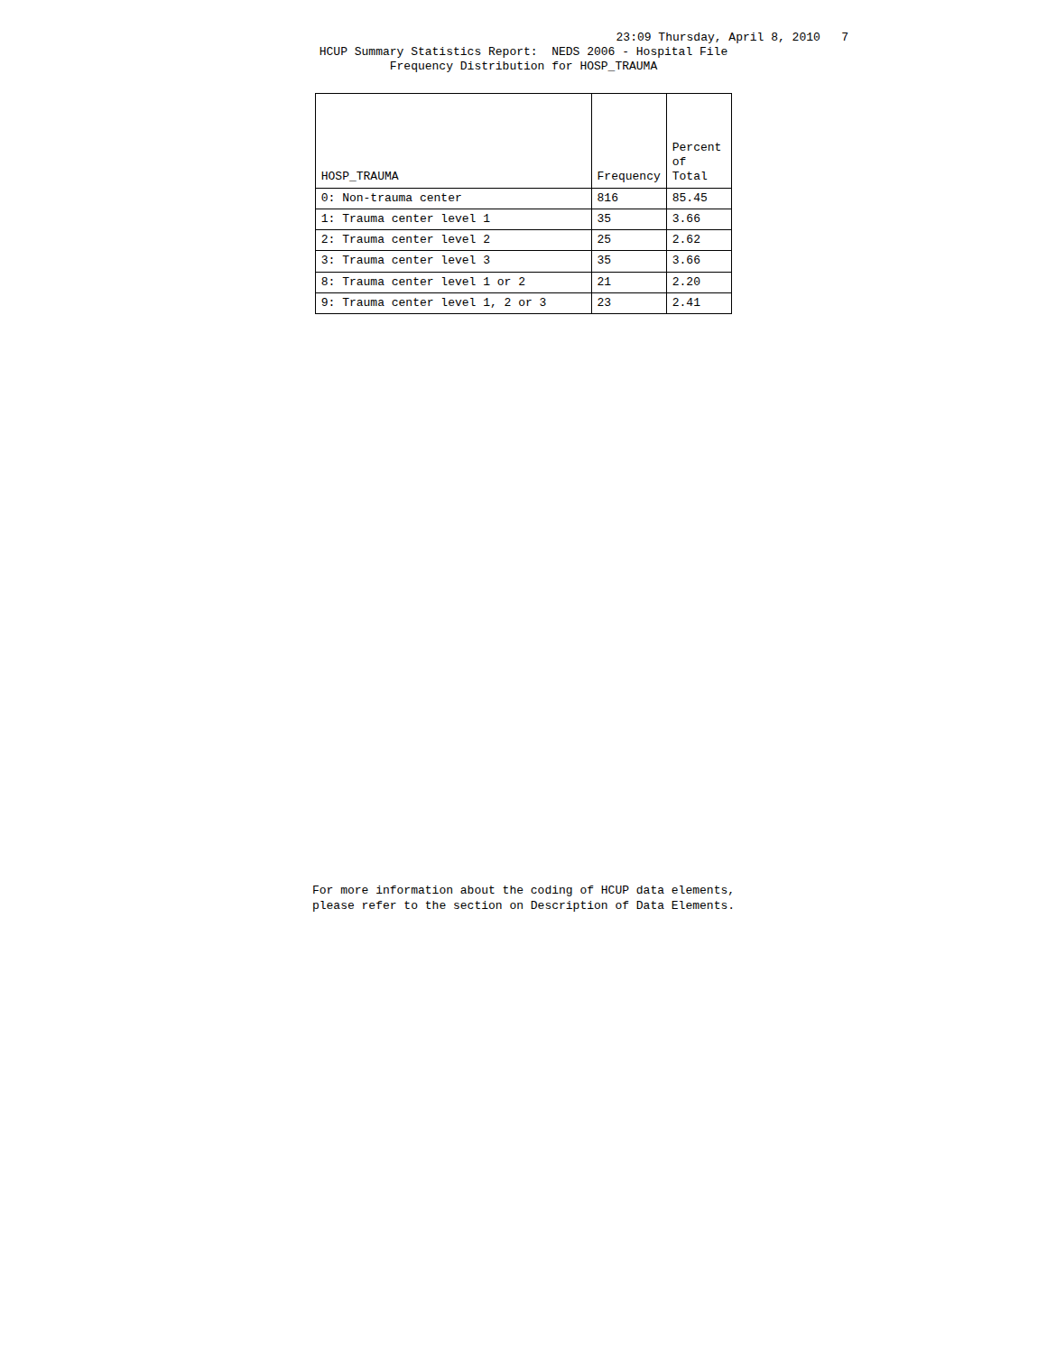23:09 Thursday, April 8, 2010 7
HCUP Summary Statistics Report: NEDS 2006 - Hospital File
Frequency Distribution for HOSP_TRAUMA
| HOSP_TRAUMA | Frequency | Percent of Total |
| --- | --- | --- |
| 0: Non-trauma center | 816 | 85.45 |
| 1: Trauma center level 1 | 35 | 3.66 |
| 2: Trauma center level 2 | 25 | 2.62 |
| 3: Trauma center level 3 | 35 | 3.66 |
| 8: Trauma center level 1 or 2 | 21 | 2.20 |
| 9: Trauma center level 1, 2 or 3 | 23 | 2.41 |
For more information about the coding of HCUP data elements,
please refer to the section on Description of Data Elements.